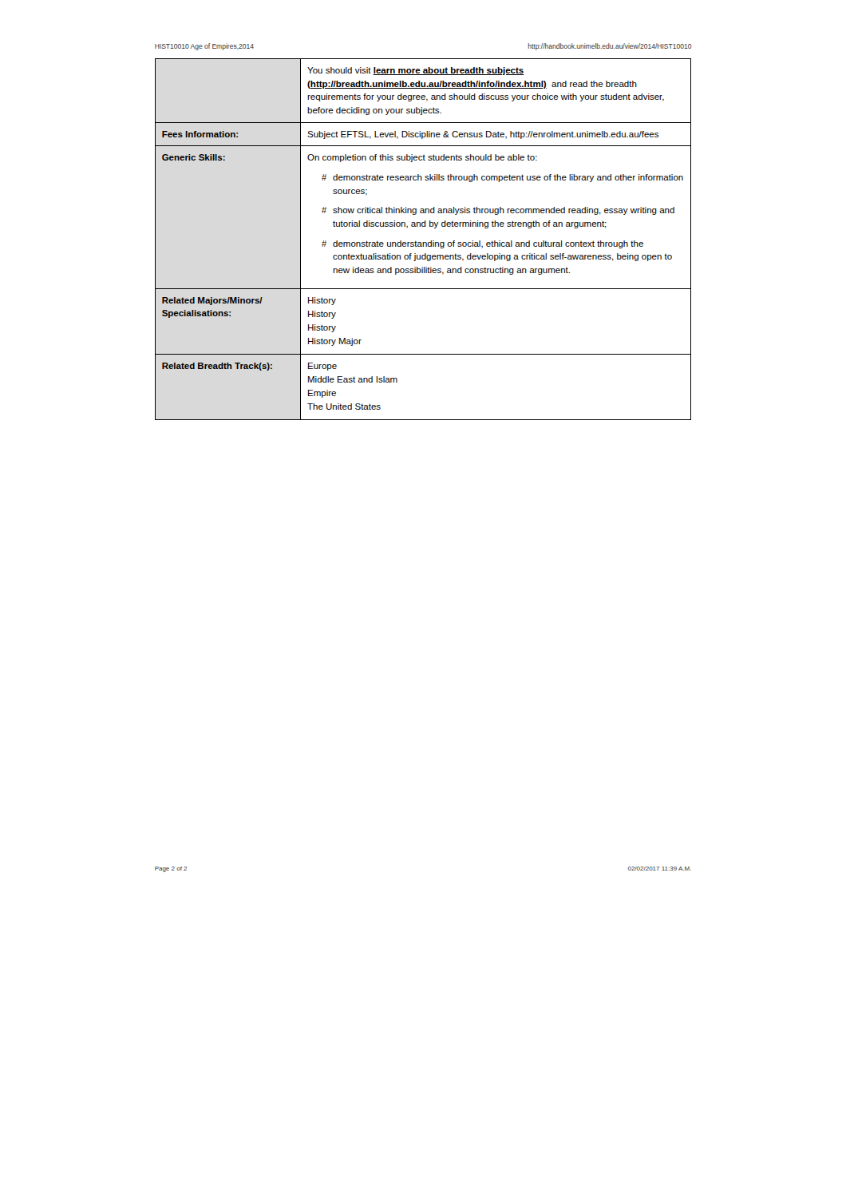HIST10010 Age of Empires,2014 http://handbook.unimelb.edu.au/view/2014/HIST10010
| | You should visit learn more about breadth subjects (http://breadth.unimelb.edu.au/breadth/info/index.html) and read the breadth requirements for your degree, and should discuss your choice with your student adviser, before deciding on your subjects. |
| Fees Information: | Subject EFTSL, Level, Discipline & Census Date, http://enrolment.unimelb.edu.au/fees |
| Generic Skills: | On completion of this subject students should be able to: demonstrate research skills through competent use of the library and other information sources; show critical thinking and analysis through recommended reading, essay writing and tutorial discussion, and by determining the strength of an argument; demonstrate understanding of social, ethical and cultural context through the contextualisation of judgements, developing a critical self-awareness, being open to new ideas and possibilities, and constructing an argument. |
| Related Majors/Minors/ Specialisations: | History History History History Major |
| Related Breadth Track(s): | Europe Middle East and Islam Empire The United States |
Page 2 of 2 02/02/2017 11:39 A.M.